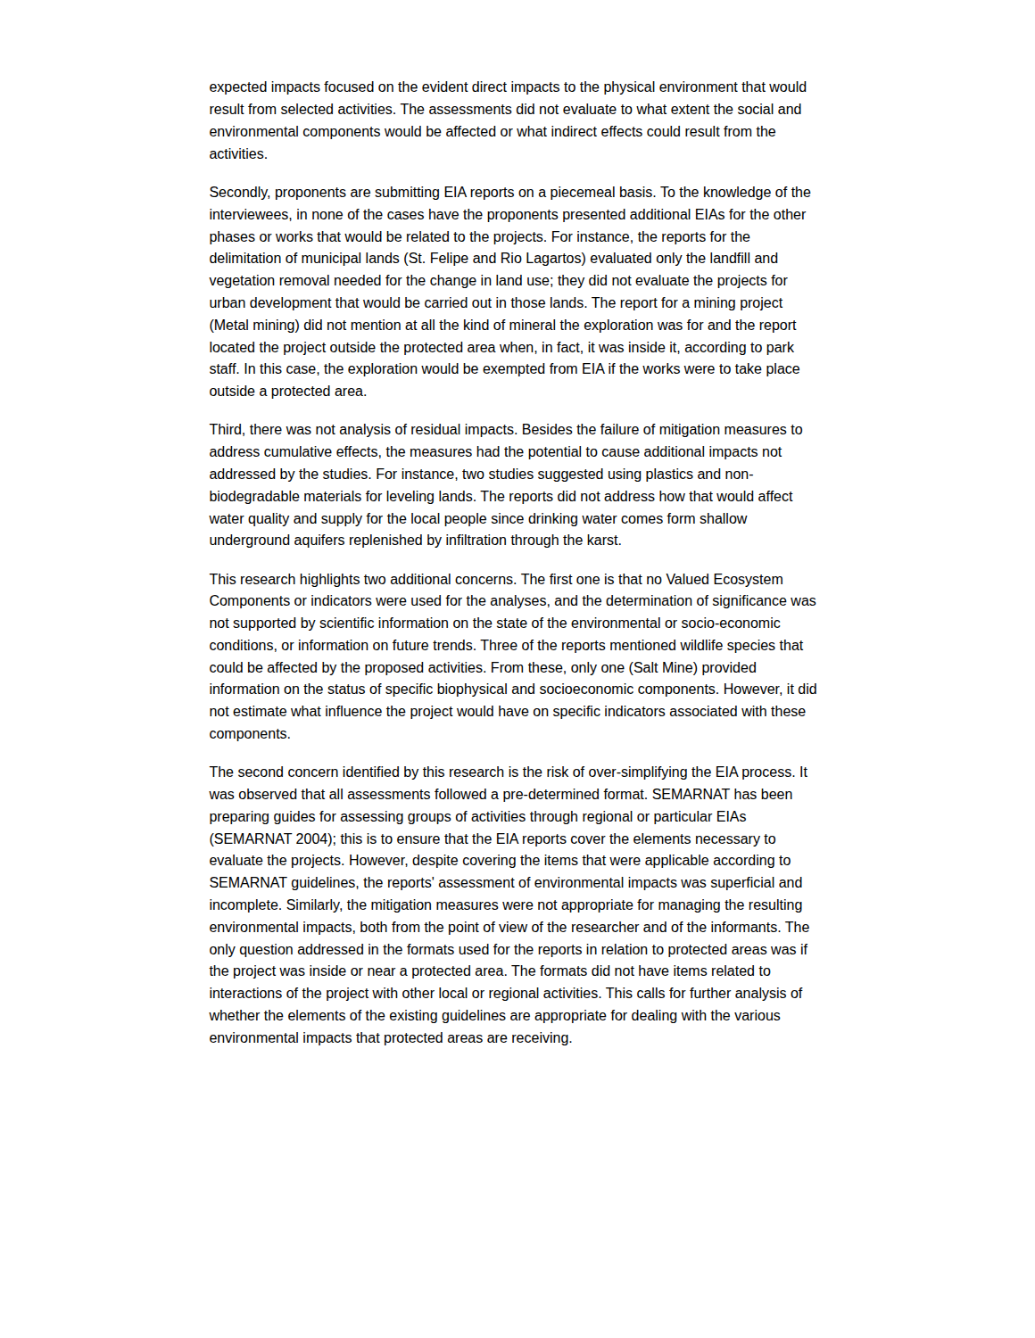expected impacts focused on the evident direct impacts to the physical environment that would result from selected activities. The assessments did not evaluate to what extent the social and environmental components would be affected or what indirect effects could result from the activities.
Secondly, proponents are submitting EIA reports on a piecemeal basis. To the knowledge of the interviewees, in none of the cases have the proponents presented additional EIAs for the other phases or works that would be related to the projects. For instance, the reports for the delimitation of municipal lands (St. Felipe and Rio Lagartos) evaluated only the landfill and vegetation removal needed for the change in land use; they did not evaluate the projects for urban development that would be carried out in those lands. The report for a mining project (Metal mining) did not mention at all the kind of mineral the exploration was for and the report located the project outside the protected area when, in fact, it was inside it, according to park staff. In this case, the exploration would be exempted from EIA if the works were to take place outside a protected area.
Third, there was not analysis of residual impacts. Besides the failure of mitigation measures to address cumulative effects, the measures had the potential to cause additional impacts not addressed by the studies. For instance, two studies suggested using plastics and non-biodegradable materials for leveling lands. The reports did not address how that would affect water quality and supply for the local people since drinking water comes form shallow underground aquifers replenished by infiltration through the karst.
This research highlights two additional concerns. The first one is that no Valued Ecosystem Components or indicators were used for the analyses, and the determination of significance was not supported by scientific information on the state of the environmental or socio-economic conditions, or information on future trends. Three of the reports mentioned wildlife species that could be affected by the proposed activities. From these, only one (Salt Mine) provided information on the status of specific biophysical and socioeconomic components. However, it did not estimate what influence the project would have on specific indicators associated with these components.
The second concern identified by this research is the risk of over-simplifying the EIA process. It was observed that all assessments followed a pre-determined format. SEMARNAT has been preparing guides for assessing groups of activities through regional or particular EIAs (SEMARNAT 2004); this is to ensure that the EIA reports cover the elements necessary to evaluate the projects. However, despite covering the items that were applicable according to SEMARNAT guidelines, the reports' assessment of environmental impacts was superficial and incomplete. Similarly, the mitigation measures were not appropriate for managing the resulting environmental impacts, both from the point of view of the researcher and of the informants. The only question addressed in the formats used for the reports in relation to protected areas was if the project was inside or near a protected area. The formats did not have items related to interactions of the project with other local or regional activities. This calls for further analysis of whether the elements of the existing guidelines are appropriate for dealing with the various environmental impacts that protected areas are receiving.